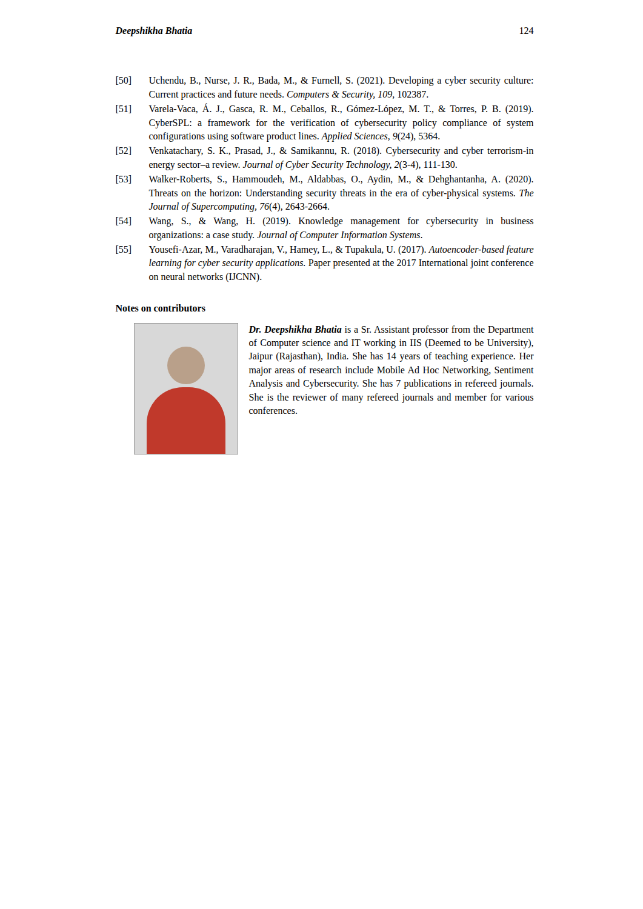Deepshikha Bhatia 124
[50] Uchendu, B., Nurse, J. R., Bada, M., & Furnell, S. (2021). Developing a cyber security culture: Current practices and future needs. Computers & Security, 109, 102387.
[51] Varela-Vaca, Á. J., Gasca, R. M., Ceballos, R., Gómez-López, M. T., & Torres, P. B. (2019). CyberSPL: a framework for the verification of cybersecurity policy compliance of system configurations using software product lines. Applied Sciences, 9(24), 5364.
[52] Venkatachary, S. K., Prasad, J., & Samikannu, R. (2018). Cybersecurity and cyber terrorism-in energy sector–a review. Journal of Cyber Security Technology, 2(3-4), 111-130.
[53] Walker-Roberts, S., Hammoudeh, M., Aldabbas, O., Aydin, M., & Dehghantanha, A. (2020). Threats on the horizon: Understanding security threats in the era of cyber-physical systems. The Journal of Supercomputing, 76(4), 2643-2664.
[54] Wang, S., & Wang, H. (2019). Knowledge management for cybersecurity in business organizations: a case study. Journal of Computer Information Systems.
[55] Yousefi-Azar, M., Varadharajan, V., Hamey, L., & Tupakula, U. (2017). Autoencoder-based feature learning for cyber security applications. Paper presented at the 2017 International joint conference on neural networks (IJCNN).
Notes on contributors
Dr. Deepshikha Bhatia is a Sr. Assistant professor from the Department of Computer science and IT working in IIS (Deemed to be University), Jaipur (Rajasthan), India. She has 14 years of teaching experience. Her major areas of research include Mobile Ad Hoc Networking, Sentiment Analysis and Cybersecurity. She has 7 publications in refereed journals. She is the reviewer of many refereed journals and member for various conferences.